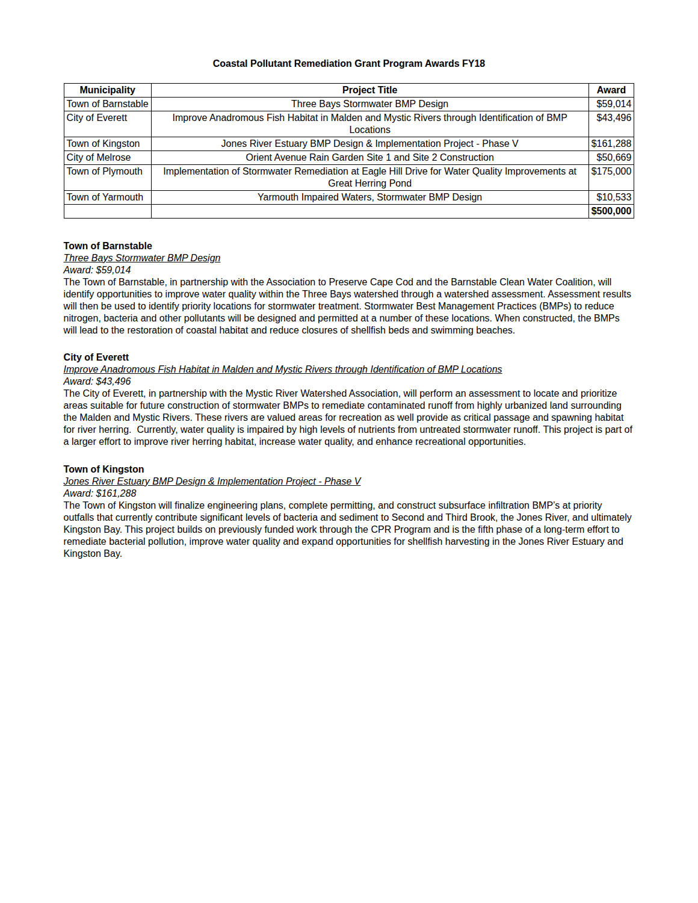Coastal Pollutant Remediation Grant Program Awards FY18
| Municipality | Project Title | Award |
| --- | --- | --- |
| Town of Barnstable | Three Bays Stormwater BMP Design | $59,014 |
| City of Everett | Improve Anadromous Fish Habitat in Malden and Mystic Rivers through Identification of BMP Locations | $43,496 |
| Town of Kingston | Jones River Estuary BMP Design & Implementation Project - Phase V | $161,288 |
| City of Melrose | Orient Avenue Rain Garden Site 1 and Site 2 Construction | $50,669 |
| Town of Plymouth | Implementation of Stormwater Remediation at Eagle Hill Drive for Water Quality Improvements at Great Herring Pond | $175,000 |
| Town of Yarmouth | Yarmouth Impaired Waters, Stormwater BMP Design | $10,533 |
| | | $500,000 |
Town of Barnstable
Three Bays Stormwater BMP Design
Award: $59,014
The Town of Barnstable, in partnership with the Association to Preserve Cape Cod and the Barnstable Clean Water Coalition, will identify opportunities to improve water quality within the Three Bays watershed through a watershed assessment. Assessment results will then be used to identify priority locations for stormwater treatment. Stormwater Best Management Practices (BMPs) to reduce nitrogen, bacteria and other pollutants will be designed and permitted at a number of these locations. When constructed, the BMPs will lead to the restoration of coastal habitat and reduce closures of shellfish beds and swimming beaches.
City of Everett
Improve Anadromous Fish Habitat in Malden and Mystic Rivers through Identification of BMP Locations
Award: $43,496
The City of Everett, in partnership with the Mystic River Watershed Association, will perform an assessment to locate and prioritize areas suitable for future construction of stormwater BMPs to remediate contaminated runoff from highly urbanized land surrounding the Malden and Mystic Rivers. These rivers are valued areas for recreation as well provide as critical passage and spawning habitat for river herring. Currently, water quality is impaired by high levels of nutrients from untreated stormwater runoff. This project is part of a larger effort to improve river herring habitat, increase water quality, and enhance recreational opportunities.
Town of Kingston
Jones River Estuary BMP Design & Implementation Project - Phase V
Award: $161,288
The Town of Kingston will finalize engineering plans, complete permitting, and construct subsurface infiltration BMP’s at priority outfalls that currently contribute significant levels of bacteria and sediment to Second and Third Brook, the Jones River, and ultimately Kingston Bay. This project builds on previously funded work through the CPR Program and is the fifth phase of a long-term effort to remediate bacterial pollution, improve water quality and expand opportunities for shellfish harvesting in the Jones River Estuary and Kingston Bay.